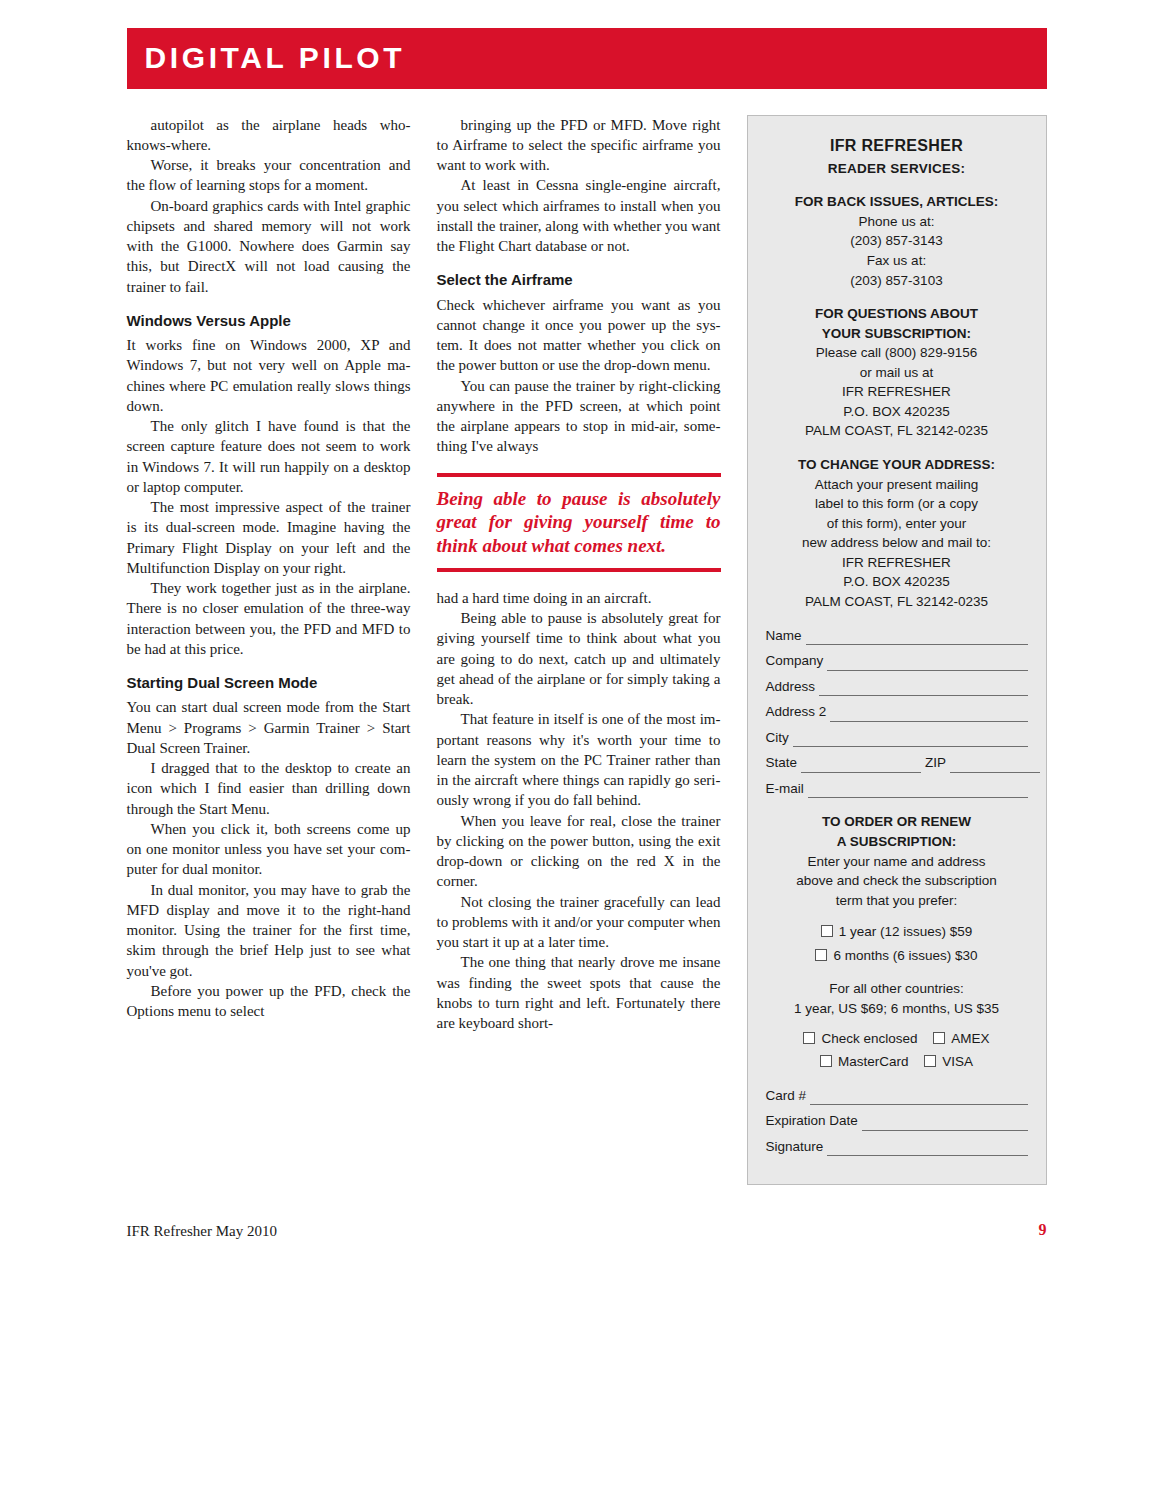DIGITAL PILOT
autopilot as the airplane heads who-knows-where.
Worse, it breaks your concentration and the flow of learning stops for a moment.
On-board graphics cards with Intel graphic chipsets and shared memory will not work with the G1000. Nowhere does Garmin say this, but DirectX will not load causing the trainer to fail.
Windows Versus Apple
It works fine on Windows 2000, XP and Windows 7, but not very well on Apple machines where PC emulation really slows things down.
The only glitch I have found is that the screen capture feature does not seem to work in Windows 7. It will run happily on a desktop or laptop computer.
The most impressive aspect of the trainer is its dual-screen mode. Imagine having the Primary Flight Display on your left and the Multifunction Display on your right.
They work together just as in the airplane. There is no closer emulation of the three-way interaction between you, the PFD and MFD to be had at this price.
Starting Dual Screen Mode
You can start dual screen mode from the Start Menu > Programs > Garmin Trainer > Start Dual Screen Trainer.
I dragged that to the desktop to create an icon which I find easier than drilling down through the Start Menu.
When you click it, both screens come up on one monitor unless you have set your computer for dual monitor.
In dual monitor, you may have to grab the MFD display and move it to the right-hand monitor. Using the trainer for the first time, skim through the brief Help just to see what you've got.
Before you power up the PFD, check the Options menu to select
bringing up the PFD or MFD. Move right to Airframe to select the specific airframe you want to work with.
At least in Cessna single-engine aircraft, you select which airframes to install when you install the trainer, along with whether you want the Flight Chart database or not.
Select the Airframe
Check whichever airframe you want as you cannot change it once you power up the system. It does not matter whether you click on the power button or use the drop-down menu.
You can pause the trainer by right-clicking anywhere in the PFD screen, at which point the airplane appears to stop in mid-air, something I've always
Being able to pause is absolutely great for giving yourself time to think about what comes next.
had a hard time doing in an aircraft.
Being able to pause is absolutely great for giving yourself time to think about what you are going to do next, catch up and ultimately get ahead of the airplane or for simply taking a break.
That feature in itself is one of the most important reasons why it's worth your time to learn the system on the PC Trainer rather than in the aircraft where things can rapidly go seriously wrong if you do fall behind.
When you leave for real, close the trainer by clicking on the power button, using the exit drop-down or clicking on the red X in the corner.
Not closing the trainer gracefully can lead to problems with it and/or your computer when you start it up at a later time.
The one thing that nearly drove me insane was finding the sweet spots that cause the knobs to turn right and left. Fortunately there are keyboard short-
IFR REFRESHER
READER SERVICES:
FOR BACK ISSUES, ARTICLES: Phone us at: (203) 857-3143 Fax us at: (203) 857-3103
FOR QUESTIONS ABOUT YOUR SUBSCRIPTION: Please call (800) 829-9156 or mail us at IFR REFRESHER P.O. BOX 420235 PALM COAST, FL 32142-0235
TO CHANGE YOUR ADDRESS: Attach your present mailing label to this form (or a copy of this form), enter your new address below and mail to: IFR REFRESHER P.O. BOX 420235 PALM COAST, FL 32142-0235
Name
Company
Address
Address 2
City
State ZIP
E-mail
TO ORDER OR RENEW A SUBSCRIPTION: Enter your name and address above and check the subscription term that you prefer:
1 year (12 issues) $59
6 months (6 issues) $30
For all other countries: 1 year, US $69; 6 months, US $35
Check enclosed AMEX
MasterCard VISA
Card #
Expiration Date
Signature
IFR Refresher May 2010
9